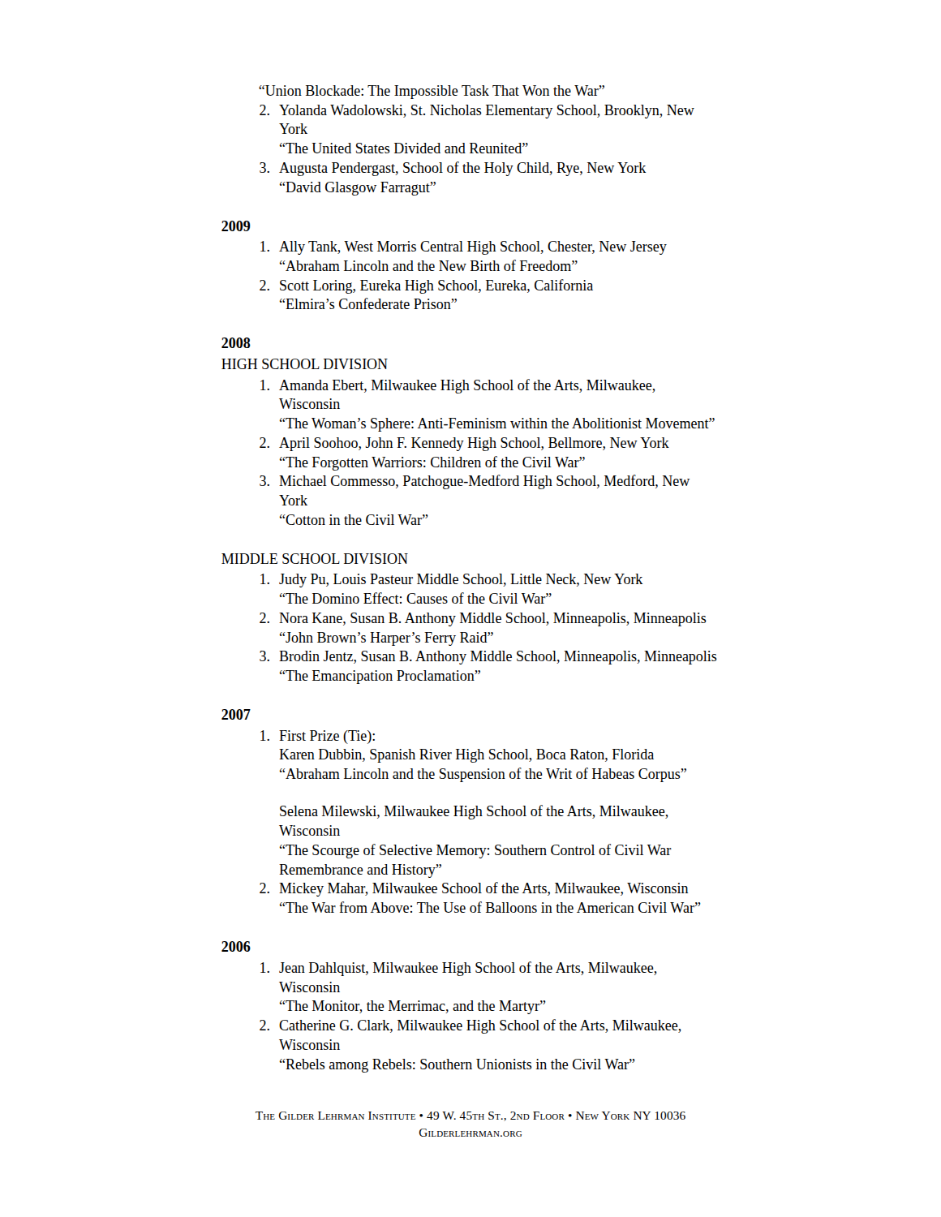“Union Blockade: The Impossible Task That Won the War”
Yolanda Wadolowski, St. Nicholas Elementary School, Brooklyn, New York “The United States Divided and Reunited”
Augusta Pendergast, School of the Holy Child, Rye, New York “David Glasgow Farragut”
2009
Ally Tank, West Morris Central High School, Chester, New Jersey “Abraham Lincoln and the New Birth of Freedom”
Scott Loring, Eureka High School, Eureka, California “Elmira’s Confederate Prison”
2008
HIGH SCHOOL DIVISION
Amanda Ebert, Milwaukee High School of the Arts, Milwaukee, Wisconsin “The Woman’s Sphere: Anti-Feminism within the Abolitionist Movement”
April Soohoo, John F. Kennedy High School, Bellmore, New York “The Forgotten Warriors: Children of the Civil War”
Michael Commesso, Patchogue-Medford High School, Medford, New York “Cotton in the Civil War”
MIDDLE SCHOOL DIVISION
Judy Pu, Louis Pasteur Middle School, Little Neck, New York “The Domino Effect: Causes of the Civil War”
Nora Kane, Susan B. Anthony Middle School, Minneapolis, Minneapolis “John Brown’s Harper’s Ferry Raid”
Brodin Jentz, Susan B. Anthony Middle School, Minneapolis, Minneapolis “The Emancipation Proclamation”
2007
First Prize (Tie):
Karen Dubbin, Spanish River High School, Boca Raton, Florida
“Abraham Lincoln and the Suspension of the Writ of Habeas Corpus”
Selena Milewski, Milwaukee High School of the Arts, Milwaukee, Wisconsin
“The Scourge of Selective Memory: Southern Control of Civil War Remembrance and History”
Mickey Mahar, Milwaukee School of the Arts, Milwaukee, Wisconsin “The War from Above: The Use of Balloons in the American Civil War”
2006
Jean Dahlquist, Milwaukee High School of the Arts, Milwaukee, Wisconsin “The Monitor, the Merrimac, and the Martyr”
Catherine G. Clark, Milwaukee High School of the Arts, Milwaukee, Wisconsin “Rebels among Rebels: Southern Unionists in the Civil War”
The Gilder Lehrman Institute • 49 W. 45th St., 2nd Floor • New York NY 10036
Gilderlehrman.org